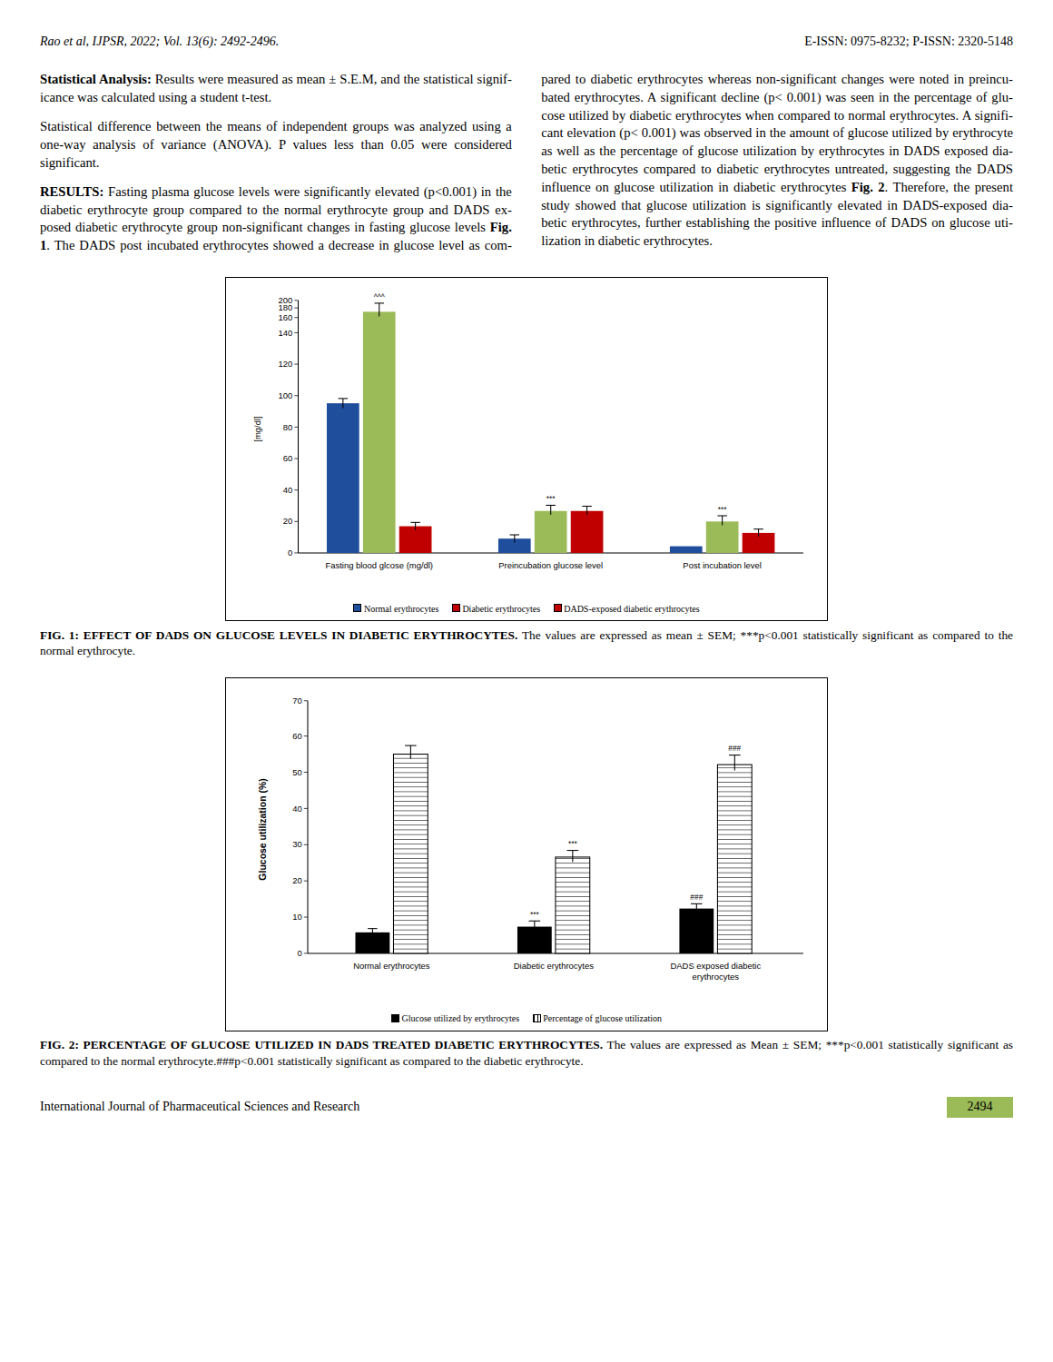Rao et al, IJPSR, 2022; Vol. 13(6): 2492-2496.
E-ISSN: 0975-8232; P-ISSN: 2320-5148
Statistical Analysis: Results were measured as mean ± S.E.M, and the statistical significance was calculated using a student t-test.
Statistical difference between the means of independent groups was analyzed using a one-way analysis of variance (ANOVA). P values less than 0.05 were considered significant.
RESULTS: Fasting plasma glucose levels were significantly elevated (p<0.001) in the diabetic erythrocyte group compared to the normal erythrocyte group and DADS exposed diabetic erythrocyte group non-significant changes in fasting glucose levels Fig. 1. The DADS post incubated erythrocytes showed a decrease in glucose level as compared to diabetic erythrocytes whereas non-significant changes were noted in preincubated erythrocytes. A significant decline (p< 0.001) was seen in the percentage of glucose utilized by diabetic erythrocytes when compared to normal erythrocytes. A significant elevation (p< 0.001) was observed in the amount of glucose utilized by erythrocyte as well as the percentage of glucose utilization by erythrocytes in DADS exposed diabetic erythrocytes compared to diabetic erythrocytes untreated, suggesting the DADS influence on glucose utilization in diabetic erythrocytes Fig. 2. Therefore, the present study showed that glucose utilization is significantly elevated in DADS-exposed diabetic erythrocytes, further establishing the positive influence of DADS on glucose utilization in diabetic erythrocytes.
0 20 40 60 80 100 120 140 160 180 200 [mg/dl] ^^^ *** *** Fasting blood glcose (mg/dl) Preincubation glucose level Post incubation level
Normal erythrocytes Diabetic erythrocytes DADS-exposed diabetic erythrocytes
FIG. 1: EFFECT OF DADS ON GLUCOSE LEVELS IN DIABETIC ERYTHROCYTES. The values are expressed as mean ± SEM; ***p<0.001 statistically significant as compared to the normal erythrocyte.
0 10 20 30 40 50 60 70 Glucose utilization (%) *** *** ### ### Normal erythrocytes Diabetic erythrocytes DADS exposed diabetic erythrocytes
Glucose utilized by erythrocytes Percentage of glucose utilization
FIG. 2: PERCENTAGE OF GLUCOSE UTILIZED IN DADS TREATED DIABETIC ERYTHROCYTES. The values are expressed as Mean ± SEM; ***p<0.001 statistically significant as compared to the normal erythrocyte.###p<0.001 statistically significant as compared to the diabetic erythrocyte.
International Journal of Pharmaceutical Sciences and Research
2494